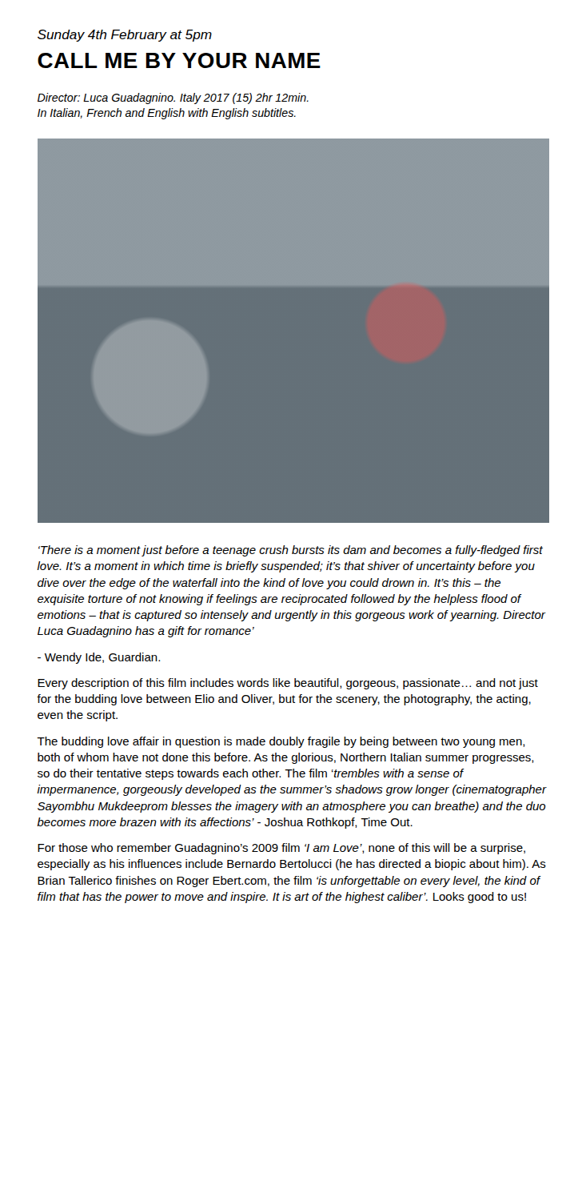Sunday 4th February at 5pm
CALL ME BY YOUR NAME
Director: Luca Guadagnino. Italy 2017 (15) 2hr 12min.
In Italian, French and English with English subtitles.
‘There is a moment just before a teenage crush bursts its dam and becomes a fully-fledged first love. It’s a moment in which time is briefly suspended; it’s that shiver of uncertainty before you dive over the edge of the waterfall into the kind of love you could drown in. It’s this – the exquisite torture of not knowing if feelings are reciprocated followed by the helpless flood of emotions – that is captured so intensely and urgently in this gorgeous work of yearning. Director Luca Guadagnino has a gift for romance’
- Wendy Ide, Guardian.
Every description of this film includes words like beautiful, gorgeous, passionate… and not just for the budding love between Elio and Oliver, but for the scenery, the photography, the acting, even the script.
The budding love affair in question is made doubly fragile by being between two young men, both of whom have not done this before. As the glorious, Northern Italian summer progresses, so do their tentative steps towards each other. The film ‘trembles with a sense of impermanence, gorgeously developed as the summer’s shadows grow longer (cinematographer Sayombhu Mukdeeprom blesses the imagery with an atmosphere you can breathe) and the duo becomes more brazen with its affections’ - Joshua Rothkopf, Time Out.
For those who remember Guadagnino’s 2009 film ‘I am Love’, none of this will be a surprise, especially as his influences include Bernardo Bertolucci (he has directed a biopic about him). As Brian Tallerico finishes on Roger Ebert.com, the film ‘is unforgettable on every level, the kind of film that has the power to move and inspire. It is art of the highest caliber’. Looks good to us!